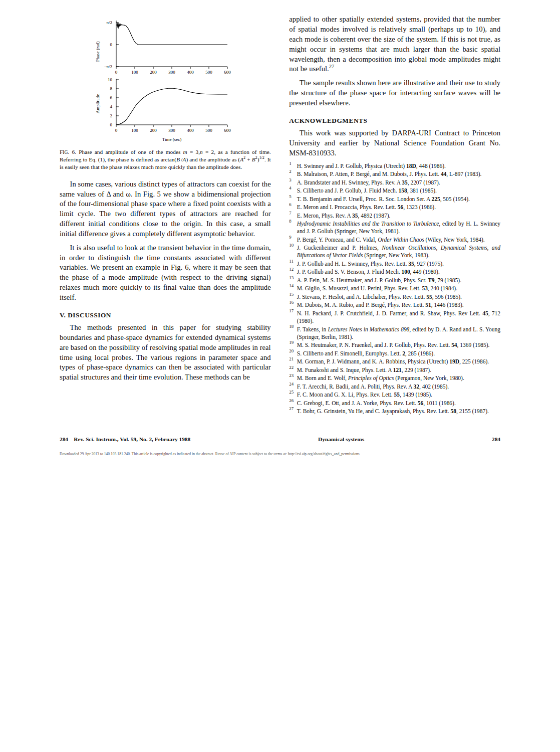π/2 0 −π/2 0 100 200 300 400 500 600 Phase (rad) 10 8 6 4 2 0 0 100 200 300 400 500 600 Amplitude Time (sec)
FIG. 6. Phase and amplitude of one of the modes m = 3,n = 2, as a function of time. Referring to Eq. (1), the phase is defined as arctan(B /A) and the amplitude as (A2 + B2)1/2. It is easily seen that the phase relaxes much more quickly than the amplitude does.
In some cases, various distinct types of attractors can coexist for the same values of Δ and ω. In Fig. 5 we show a bidimensional projection of the four-dimensional phase space where a fixed point coexists with a limit cycle. The two different types of attractors are reached for different initial conditions close to the origin. In this case, a small initial difference gives a completely different asymptotic behavior.
It is also useful to look at the transient behavior in the time domain, in order to distinguish the time constants associated with different variables. We present an example in Fig. 6, where it may be seen that the phase of a mode amplitude (with respect to the driving signal) relaxes much more quickly to its final value than does the amplitude itself.
V. Discussion
The methods presented in this paper for studying stability boundaries and phase-space dynamics for extended dynamical systems are based on the possibility of resolving spatial mode amplitudes in real time using local probes. The various regions in parameter space and types of phase-space dynamics can then be associated with particular spatial structures and their time evolution. These methods can be
applied to other spatially extended systems, provided that the number of spatial modes involved is relatively small (perhaps up to 10), and each mode is coherent over the size of the system. If this is not true, as might occur in systems that are much larger than the basic spatial wavelength, then a decomposition into global mode amplitudes might not be useful.27
The sample results shown here are illustrative and their use to study the structure of the phase space for interacting surface waves will be presented elsewhere.
Acknowledgments
This work was supported by DARPA-URI Contract to Princeton University and earlier by National Science Foundation Grant No. MSM-8310933.
H. Swinney and J. P. Gollub, Physica (Utrecht) 18D, 448 (1986).
B. Malraison, P. Atten, P. Bergé, and M. Dubois, J. Phys. Lett. 44, L-897 (1983).
A. Brandstater and H. Swinney, Phys. Rev. A 35, 2207 (1987).
S. Ciliberto and J. P. Gollub, J. Fluid Mech. 158, 381 (1985).
T. B. Benjamin and F. Ursell, Proc. R. Soc. London Ser. A 225, 505 (1954).
E. Meron and I. Procaccia, Phys. Rev. Lett. 56, 1323 (1986).
E. Meron, Phys. Rev. A 35, 4892 (1987).
Hydrodynamic Instabilities and the Transition to Turbulence, edited by H. L. Swinney and J. P. Gollub (Springer, New York, 1981).
P. Bergé, Y. Pomeau, and C. Vidal, Order Within Chaos (Wiley, New York, 1984).
J. Guckenheimer and P. Holmes, Nonlinear Oscillations, Dynamical Systems, and Bifurcations of Vector Fields (Springer, New York, 1983).
J. P. Gollub and H. L. Swinney, Phys. Rev. Lett. 35, 927 (1975).
J. P. Gollub and S. V. Benson, J. Fluid Mech. 100, 449 (1980).
A. P. Fein, M. S. Heutmaker, and J. P. Gollub, Phys. Scr. T9, 79 (1985).
M. Giglio, S. Musazzi, and U. Perini, Phys. Rev. Lett. 53, 240 (1984).
J. Stevans, F. Heslot, and A. Libchaber, Phys. Rev. Lett. 55, 596 (1985).
M. Dubois, M. A. Rubio, and P. Bergé, Phys. Rev. Lett. 51, 1446 (1983).
N. H. Packard, J. P. Crutchfield, J. D. Farmer, and R. Shaw, Phys. Rev Lett. 45, 712 (1980).
F. Takens, in Lectures Notes in Mathematics 898, edited by D. A. Rand and L. S. Young (Springer, Berlin, 1981).
M. S. Heutmaker, P. N. Fraenkel, and J. P. Gollub, Phys. Rev. Lett. 54, 1369 (1985).
S. Ciliberto and F. Simonelli, Europhys. Lett. 2, 285 (1986).
M. Gorman, P. J. Widmann, and K. A. Robbins, Physica (Utrecht) 19D, 225 (1986).
M. Funakoshi and S. Inque, Phys. Lett. A 121, 229 (1987).
M. Born and E. Wolf, Principles of Optics (Pergamon, New York, 1980).
F. T. Arecchi, R. Badii, and A. Politi, Phys. Rev. A 32, 402 (1985).
F. C. Moon and G. X. Li, Phys. Rev. Lett. 55, 1439 (1985).
C. Grebogi, E. Ott, and J. A. Yorke, Phys. Rev. Lett. 56, 1011 (1986).
T. Bohr, G. Grinstein, Yu He, and C. Jayaprakash, Phys. Rev. Lett. 58, 2155 (1987).
284 Rev. Sci. Instrum., Vol. 59, No. 2, February 1988
Dynamical systems
284
Downloaded 29 Apr 2013 to 140.103.181.240. This article is copyrighted as indicated in the abstract. Reuse of AIP content is subject to the terms at: http://rsi.aip.org/about/rights_and_permissions